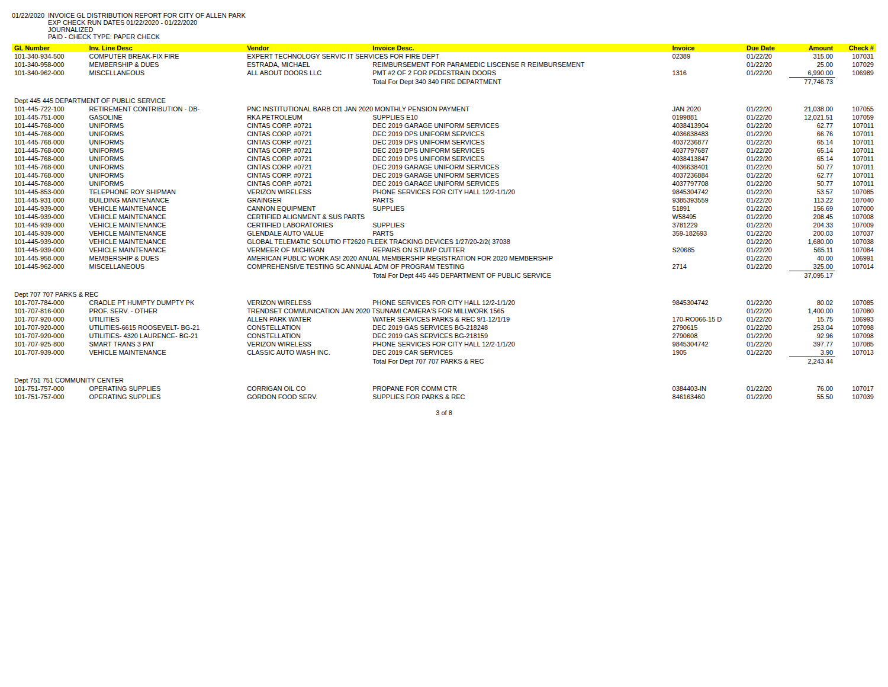| 01/22/2020 | INVOICE GL DISTRIBUTION REPORT FOR CITY OF ALLEN PARK |
| | EXP CHECK RUN DATES 01/22/2020 - 01/22/2020 |
| | JOURNALIZED |
| | PAID - CHECK TYPE: PAPER CHECK |
| GL Number | Inv. Line Desc | Vendor | Invoice Desc. | Invoice | Due Date | Amount | Check # |
| --- | --- | --- | --- | --- | --- | --- | --- |
| 101-340-934-500 | COMPUTER BREAK-FIX FIRE | EXPERT TECHNOLOGY SERVIC IT SERVICES FOR FIRE DEPT | 02389 | 01/22/20 | 315.00 | 107031 |
| 101-340-958-000 | MEMBERSHIP & DUES | ESTRADA, MICHAEL | REIMBURSEMENT FOR PARAMEDIC LISCENSE R REIMBURSEMENT | | 01/22/20 | 25.00 | 107029 |
| 101-340-962-000 | MISCELLANEOUS | ALL ABOUT DOORS LLC | PMT #2 OF 2 FOR PEDESTRAIN DOORS | 1316 | 01/22/20 | 6,990.00 | 106989 |
| | | | Total For Dept 340 340 FIRE DEPARTMENT | | | 77,746.73 | |
| Dept 445 445 DEPARTMENT OF PUBLIC SERVICE |
| 101-445-722-100 | RETIREMENT CONTRIBUTION - DB- | PNC INSTITUTIONAL BARB CI1 JAN 2020 MONTHLY PENSION PAYMENT | JAN 2020 | 01/22/20 | 21,038.00 | 107055 |
| 101-445-751-000 | GASOLINE | RKA PETROLEUM | SUPPLIES E10 | 0199881 | 01/22/20 | 12,021.51 | 107059 |
| 101-445-768-000 | UNIFORMS | CINTAS CORP. #0721 | DEC 2019 GARAGE UNIFORM SERVICES | 4038413904 | 01/22/20 | 62.77 | 107011 |
| 101-445-768-000 | UNIFORMS | CINTAS CORP. #0721 | DEC 2019 DPS UNIFORM SERVICES | 4036638483 | 01/22/20 | 66.76 | 107011 |
| 101-445-768-000 | UNIFORMS | CINTAS CORP. #0721 | DEC 2019 DPS UNIFORM SERVICES | 4037236877 | 01/22/20 | 65.14 | 107011 |
| 101-445-768-000 | UNIFORMS | CINTAS CORP. #0721 | DEC 2019 DPS UNIFORM SERVICES | 4037797687 | 01/22/20 | 65.14 | 107011 |
| 101-445-768-000 | UNIFORMS | CINTAS CORP. #0721 | DEC 2019 DPS UNIFORM SERVICES | 4038413847 | 01/22/20 | 65.14 | 107011 |
| 101-445-768-000 | UNIFORMS | CINTAS CORP. #0721 | DEC 2019 GARAGE UNIFORM SERVICES | 4036638401 | 01/22/20 | 50.77 | 107011 |
| 101-445-768-000 | UNIFORMS | CINTAS CORP. #0721 | DEC 2019 GARAGE UNIFORM SERVICES | 4037236884 | 01/22/20 | 62.77 | 107011 |
| 101-445-768-000 | UNIFORMS | CINTAS CORP. #0721 | DEC 2019 GARAGE UNIFORM SERVICES | 4037797708 | 01/22/20 | 50.77 | 107011 |
| 101-445-853-000 | TELEPHONE ROY SHIPMAN | VERIZON WIRELESS | PHONE SERVICES FOR CITY HALL 12/2-1/1/20 | 9845304742 | 01/22/20 | 53.57 | 107085 |
| 101-445-931-000 | BUILDING MAINTENANCE | GRAINGER | PARTS | 9385393559 | 01/22/20 | 113.22 | 107040 |
| 101-445-939-000 | VEHICLE MAINTENANCE | CANNON EQUIPMENT | SUPPLIES | 51891 | 01/22/20 | 156.69 | 107000 |
| 101-445-939-000 | VEHICLE MAINTENANCE | CERTIFIED ALIGNMENT & SUS PARTS | W58495 | 01/22/20 | 208.45 | 107008 |
| 101-445-939-000 | VEHICLE MAINTENANCE | CERTIFIED LABORATORIES | SUPPLIES | 3781229 | 01/22/20 | 204.33 | 107009 |
| 101-445-939-000 | VEHICLE MAINTENANCE | GLENDALE AUTO VALUE | PARTS | 359-182693 | 01/22/20 | 200.03 | 107037 |
| 101-445-939-000 | VEHICLE MAINTENANCE | GLOBAL TELEMATIC SOLUTIO FT2620 FLEEK TRACKING DEVICES 1/27/20-2/2( 37038 | | 01/22/20 | 1,680.00 | 107038 |
| 101-445-939-000 | VEHICLE MAINTENANCE | VERMEER OF MICHIGAN | REPAIRS ON STUMP CUTTER | S20685 | 01/22/20 | 565.11 | 107084 |
| 101-445-958-000 | MEMBERSHIP & DUES | AMERICAN PUBLIC WORK AS! 2020 ANUAL MEMBERSHIP REGISTRATION FOR 2020 MEMBERSHIP | | 01/22/20 | 40.00 | 106991 |
| 101-445-962-000 | MISCELLANEOUS | COMPREHENSIVE TESTING SC ANNUAL ADM OF PROGRAM TESTING | 2714 | 01/22/20 | 325.00 | 107014 |
| | | | Total For Dept 445 445 DEPARTMENT OF PUBLIC SERVICE | | | 37,095.17 | |
| Dept 707 707 PARKS & REC |
| 101-707-784-000 | CRADLE PT HUMPTY DUMPTY PK | VERIZON WIRELESS | PHONE SERVICES FOR CITY HALL 12/2-1/1/20 | 9845304742 | 01/22/20 | 80.02 | 107085 |
| 101-707-816-000 | PROF. SERV. - OTHER | TRENDSET COMMUNICATION JAN 2020 TSUNAMI CAMERA'S FOR MILLWORK 1565 | | 01/22/20 | 1,400.00 | 107080 |
| 101-707-920-000 | UTILITIES | ALLEN PARK WATER | WATER SERVICES PARKS & REC 9/1-12/1/19 | 170-RO066-15 D | 01/22/20 | 15.75 | 106993 |
| 101-707-920-000 | UTILITIES-6615 ROOSEVELT- BG-21 | CONSTELLATION | DEC 2019 GAS SERVICES BG-218248 | 2790615 | 01/22/20 | 253.04 | 107098 |
| 101-707-920-000 | UTILITIES- 4320 LAURENCE- BG-21 | CONSTELLATION | DEC 2019 GAS SERVICES BG-218159 | 2790608 | 01/22/20 | 92.96 | 107098 |
| 101-707-925-800 | SMART TRANS 3 PAT | VERIZON WIRELESS | PHONE SERVICES FOR CITY HALL 12/2-1/1/20 | 9845304742 | 01/22/20 | 397.77 | 107085 |
| 101-707-939-000 | VEHICLE MAINTENANCE | CLASSIC AUTO WASH INC. | DEC 2019 CAR SERVICES | 1905 | 01/22/20 | 3.90 | 107013 |
| | | | Total For Dept 707 707 PARKS & REC | | | 2,243.44 | |
| Dept 751 751 COMMUNITY CENTER |
| 101-751-757-000 | OPERATING SUPPLIES | CORRIGAN OIL CO | PROPANE FOR COMM CTR | 0384403-IN | 01/22/20 | 76.00 | 107017 |
| 101-751-757-000 | OPERATING SUPPLIES | GORDON FOOD SERV. | SUPPLIES FOR PARKS & REC | 846163460 | 01/22/20 | 55.50 | 107039 |
3 of 8